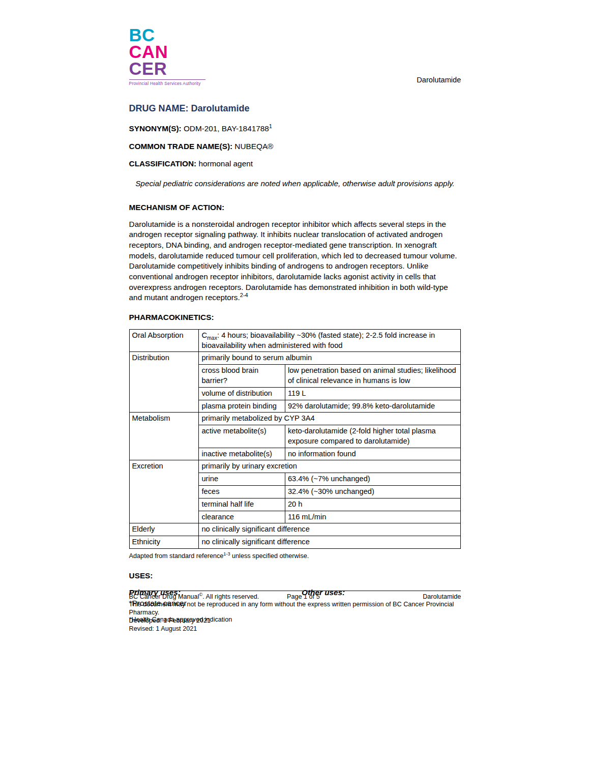BC
CAN
CER
Provincial Health Services Authority
Darolutamide
DRUG NAME: Darolutamide
SYNONYM(S): ODM-201, BAY-18417881
COMMON TRADE NAME(S): NUBEQA®
CLASSIFICATION: hormonal agent
Special pediatric considerations are noted when applicable, otherwise adult provisions apply.
MECHANISM OF ACTION:
Darolutamide is a nonsteroidal androgen receptor inhibitor which affects several steps in the androgen receptor signaling pathway. It inhibits nuclear translocation of activated androgen receptors, DNA binding, and androgen receptor-mediated gene transcription. In xenograft models, darolutamide reduced tumour cell proliferation, which led to decreased tumour volume. Darolutamide competitively inhibits binding of androgens to androgen receptors. Unlike conventional androgen receptor inhibitors, darolutamide lacks agonist activity in cells that overexpress androgen receptors. Darolutamide has demonstrated inhibition in both wild-type and mutant androgen receptors.2-4
PHARMACOKINETICS:
| Oral Absorption | C max : 4 hours; bioavailability ~30% (fasted state); 2-2.5 fold increase in bioavailability when administered with food |
| Distribution | primarily bound to serum albumin |
| cross blood brain barrier? | low penetration based on animal studies; likelihood of clinical relevance in humans is low |
| volume of distribution | 119 L |
| plasma protein binding | 92% darolutamide; 99.8% keto-darolutamide |
| Metabolism | primarily metabolized by CYP 3A4 |
| active metabolite(s) | keto-darolutamide (2-fold higher total plasma exposure compared to darolutamide) |
| inactive metabolite(s) | no information found |
| Excretion | primarily by urinary excretion |
| urine | 63.4% (~7% unchanged) |
| feces | 32.4% (~30% unchanged) |
| terminal half life | 20 h |
| clearance | 116 mL/min |
| Elderly | no clinically significant difference |
| Ethnicity | no clinically significant difference |
Adapted from standard reference1-3 unless specified otherwise.
USES:
Primary uses:
*Prostate cancer
Other uses:
*Health Canada approved indication
BC Cancer Drug Manual©. All rights reserved.
Page 1 of 5
Darolutamide
This document may not be reproduced in any form without the express written permission of BC Cancer Provincial Pharmacy.
Developed: 1 February 2021
Revised: 1 August 2021